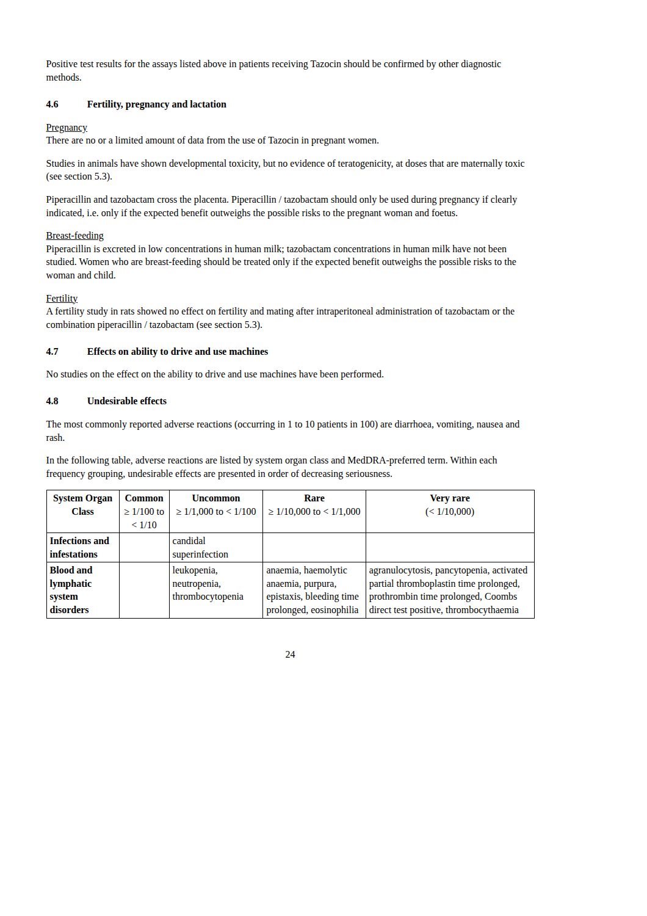Positive test results for the assays listed above in patients receiving Tazocin should be confirmed by other diagnostic methods.
4.6 Fertility, pregnancy and lactation
Pregnancy
There are no or a limited amount of data from the use of Tazocin in pregnant women.
Studies in animals have shown developmental toxicity, but no evidence of teratogenicity, at doses that are maternally toxic (see section 5.3).
Piperacillin and tazobactam cross the placenta. Piperacillin / tazobactam should only be used during pregnancy if clearly indicated, i.e. only if the expected benefit outweighs the possible risks to the pregnant woman and foetus.
Breast-feeding
Piperacillin is excreted in low concentrations in human milk; tazobactam concentrations in human milk have not been studied. Women who are breast-feeding should be treated only if the expected benefit outweighs the possible risks to the woman and child.
Fertility
A fertility study in rats showed no effect on fertility and mating after intraperitoneal administration of tazobactam or the combination piperacillin / tazobactam (see section 5.3).
4.7 Effects on ability to drive and use machines
No studies on the effect on the ability to drive and use machines have been performed.
4.8 Undesirable effects
The most commonly reported adverse reactions (occurring in 1 to 10 patients in 100) are diarrhoea, vomiting, nausea and rash.
In the following table, adverse reactions are listed by system organ class and MedDRA-preferred term. Within each frequency grouping, undesirable effects are presented in order of decreasing seriousness.
| System Organ Class | Common ≥ 1/100 to < 1/10 | Uncommon ≥ 1/1,000 to < 1/100 | Rare ≥ 1/10,000 to < 1/1,000 | Very rare (< 1/10,000) |
| --- | --- | --- | --- | --- |
| Infections and infestations | | candidal superinfection | | |
| Blood and lymphatic system disorders | | leukopenia, neutropenia, thrombocytopenia | anaemia, haemolytic anaemia, purpura, epistaxis, bleeding time prolonged, eosinophilia | agranulocytosis, pancytopenia, activated partial thromboplastin time prolonged, prothrombin time prolonged, Coombs direct test positive, thrombocythaemia |
24